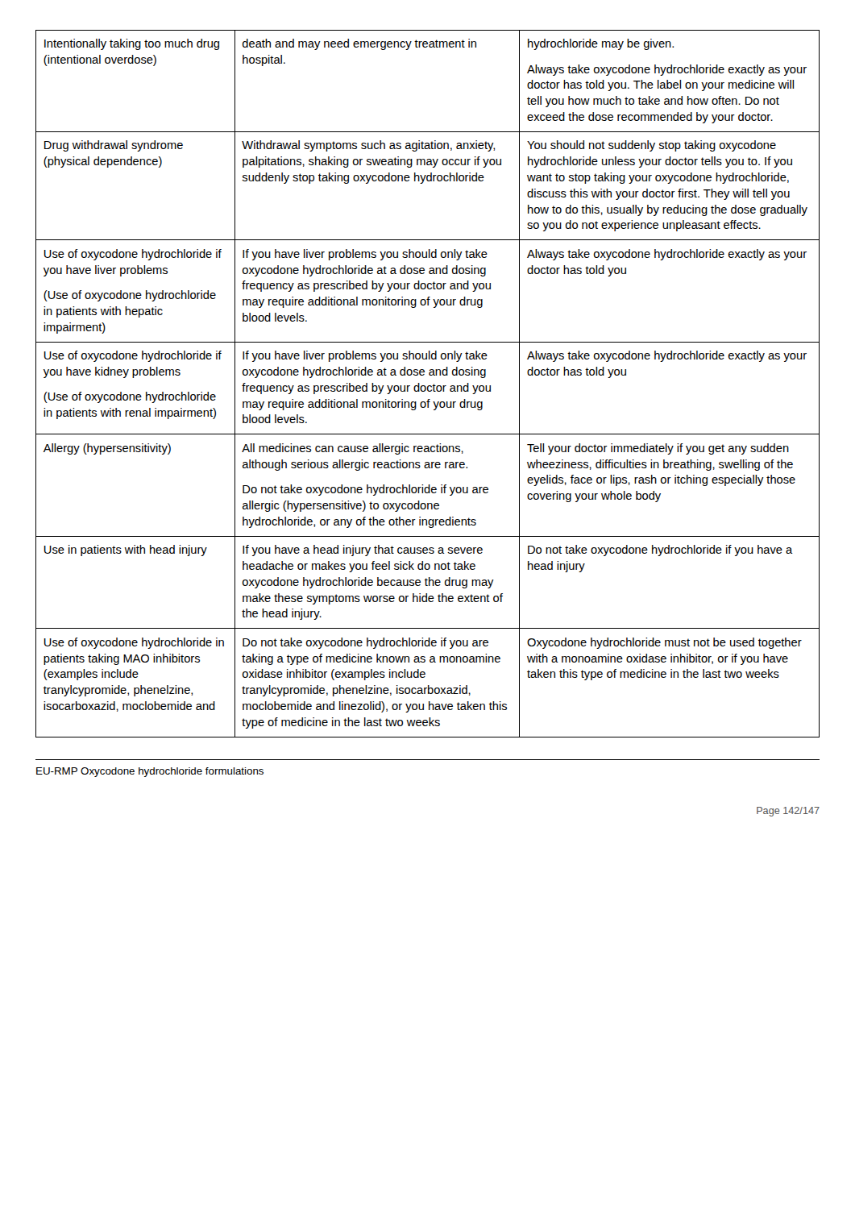| Intentionally taking too much drug (intentional overdose) | death and may need emergency treatment in hospital. | hydrochloride may be given. Always take oxycodone hydrochloride exactly as your doctor has told you. The label on your medicine will tell you how much to take and how often. Do not exceed the dose recommended by your doctor. |
| Drug withdrawal syndrome (physical dependence) | Withdrawal symptoms such as agitation, anxiety, palpitations, shaking or sweating may occur if you suddenly stop taking oxycodone hydrochloride | You should not suddenly stop taking oxycodone hydrochloride unless your doctor tells you to. If you want to stop taking your oxycodone hydrochloride, discuss this with your doctor first. They will tell you how to do this, usually by reducing the dose gradually so you do not experience unpleasant effects. |
| Use of oxycodone hydrochloride if you have liver problems (Use of oxycodone hydrochloride in patients with hepatic impairment) | If you have liver problems you should only take oxycodone hydrochloride at a dose and dosing frequency as prescribed by your doctor and you may require additional monitoring of your drug blood levels. | Always take oxycodone hydrochloride exactly as your doctor has told you |
| Use of oxycodone hydrochloride if you have kidney problems (Use of oxycodone hydrochloride in patients with renal impairment) | If you have liver problems you should only take oxycodone hydrochloride at a dose and dosing frequency as prescribed by your doctor and you may require additional monitoring of your drug blood levels. | Always take oxycodone hydrochloride exactly as your doctor has told you |
| Allergy (hypersensitivity) | All medicines can cause allergic reactions, although serious allergic reactions are rare. Do not take oxycodone hydrochloride if you are allergic (hypersensitive) to oxycodone hydrochloride, or any of the other ingredients | Tell your doctor immediately if you get any sudden wheeziness, difficulties in breathing, swelling of the eyelids, face or lips, rash or itching especially those covering your whole body |
| Use in patients with head injury | If you have a head injury that causes a severe headache or makes you feel sick do not take oxycodone hydrochloride because the drug may make these symptoms worse or hide the extent of the head injury. | Do not take oxycodone hydrochloride if you have a head injury |
| Use of oxycodone hydrochloride in patients taking MAO inhibitors (examples include tranylcypromide, phenelzine, isocarboxazid, moclobemide and | Do not take oxycodone hydrochloride if you are taking a type of medicine known as a monoamine oxidase inhibitor (examples include tranylcypromide, phenelzine, isocarboxazid, moclobemide and linezolid), or you have taken this type of medicine in the last two weeks | Oxycodone hydrochloride must not be used together with a monoamine oxidase inhibitor, or if you have taken this type of medicine in the last two weeks |
EU-RMP Oxycodone hydrochloride formulations
Page 142/147